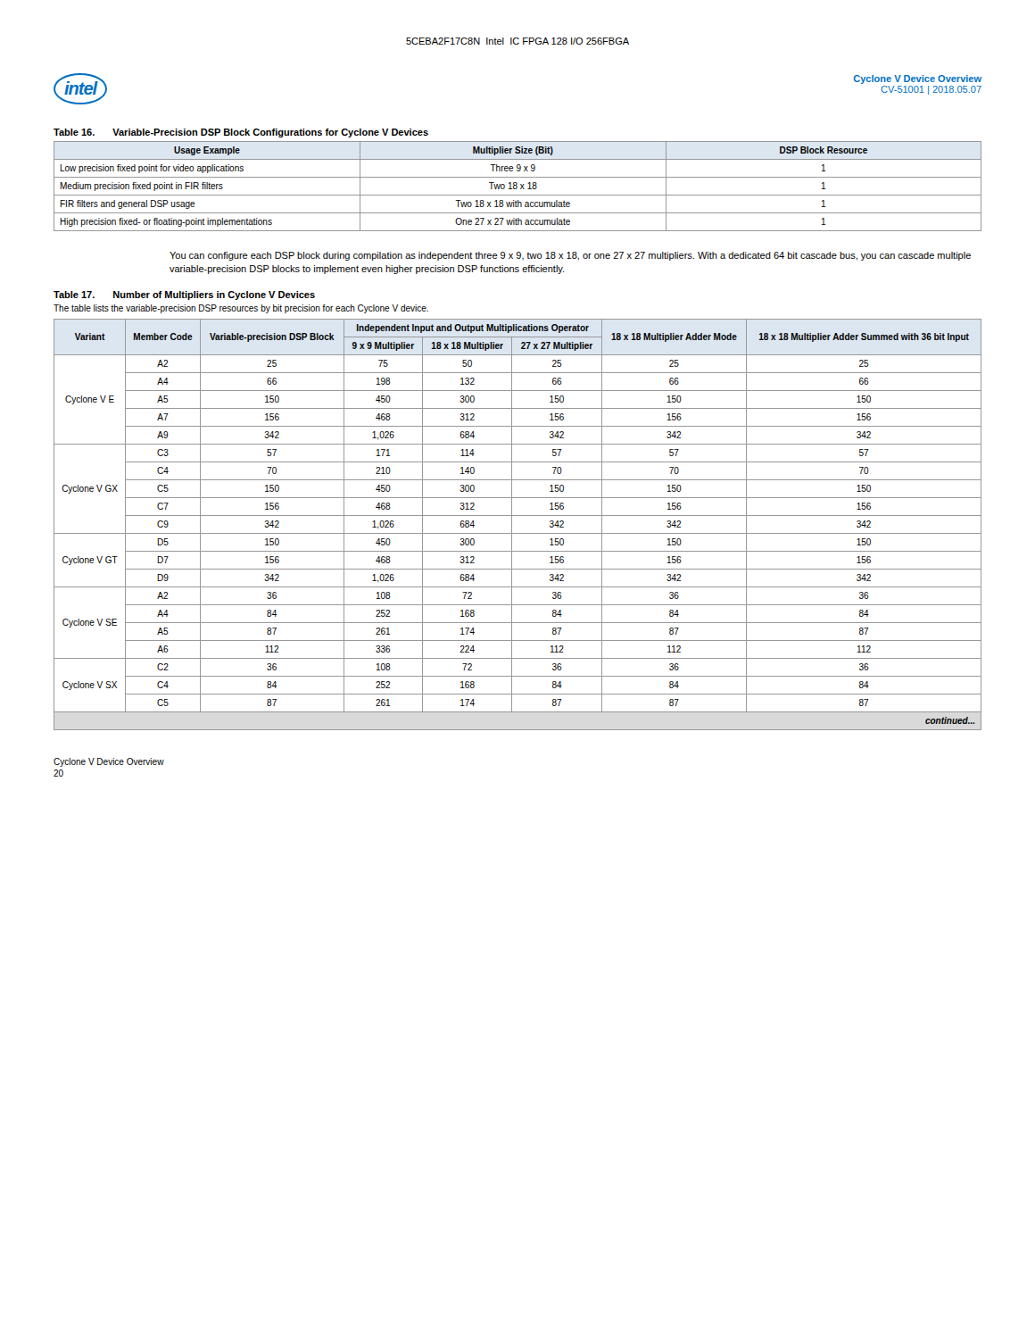5CEBA2F17C8N Intel IC FPGA 128 I/O 256FBGA
intel
Cyclone V Device Overview
CV-51001 | 2018.05.07
Table 16. Variable-Precision DSP Block Configurations for Cyclone V Devices
| Usage Example | Multiplier Size (Bit) | DSP Block Resource |
| --- | --- | --- |
| Low precision fixed point for video applications | Three 9 x 9 | 1 |
| Medium precision fixed point in FIR filters | Two 18 x 18 | 1 |
| FIR filters and general DSP usage | Two 18 x 18 with accumulate | 1 |
| High precision fixed- or floating-point implementations | One 27 x 27 with accumulate | 1 |
You can configure each DSP block during compilation as independent three 9 x 9, two 18 x 18, or one 27 x 27 multipliers. With a dedicated 64 bit cascade bus, you can cascade multiple variable-precision DSP blocks to implement even higher precision DSP functions efficiently.
Table 17. Number of Multipliers in Cyclone V Devices
The table lists the variable-precision DSP resources by bit precision for each Cyclone V device.
| Variant | Member Code | Variable-precision DSP Block | Independent Input and Output Multiplications Operator | 18 x 18 Multiplier Adder Mode | 18 x 18 Multiplier Adder Summed with 36 bit Input |
| --- | --- | --- | --- | --- | --- |
| 9 x 9 Multiplier | 18 x 18 Multiplier | 27 x 27 Multiplier |
| Cyclone V E | A2 | 25 | 75 | 50 | 25 | 25 | 25 |
| A4 | 66 | 198 | 132 | 66 | 66 | 66 |
| A5 | 150 | 450 | 300 | 150 | 150 | 150 |
| A7 | 156 | 468 | 312 | 156 | 156 | 156 |
| A9 | 342 | 1,026 | 684 | 342 | 342 | 342 |
| Cyclone V GX | C3 | 57 | 171 | 114 | 57 | 57 | 57 |
| C4 | 70 | 210 | 140 | 70 | 70 | 70 |
| C5 | 150 | 450 | 300 | 150 | 150 | 150 |
| C7 | 156 | 468 | 312 | 156 | 156 | 156 |
| C9 | 342 | 1,026 | 684 | 342 | 342 | 342 |
| Cyclone V GT | D5 | 150 | 450 | 300 | 150 | 150 | 150 |
| D7 | 156 | 468 | 312 | 156 | 156 | 156 |
| D9 | 342 | 1,026 | 684 | 342 | 342 | 342 |
| Cyclone V SE | A2 | 36 | 108 | 72 | 36 | 36 | 36 |
| A4 | 84 | 252 | 168 | 84 | 84 | 84 |
| A5 | 87 | 261 | 174 | 87 | 87 | 87 |
| A6 | 112 | 336 | 224 | 112 | 112 | 112 |
| Cyclone V SX | C2 | 36 | 108 | 72 | 36 | 36 | 36 |
| C4 | 84 | 252 | 168 | 84 | 84 | 84 |
| C5 | 87 | 261 | 174 | 87 | 87 | 87 |
| continued... |
Cyclone V Device Overview
20